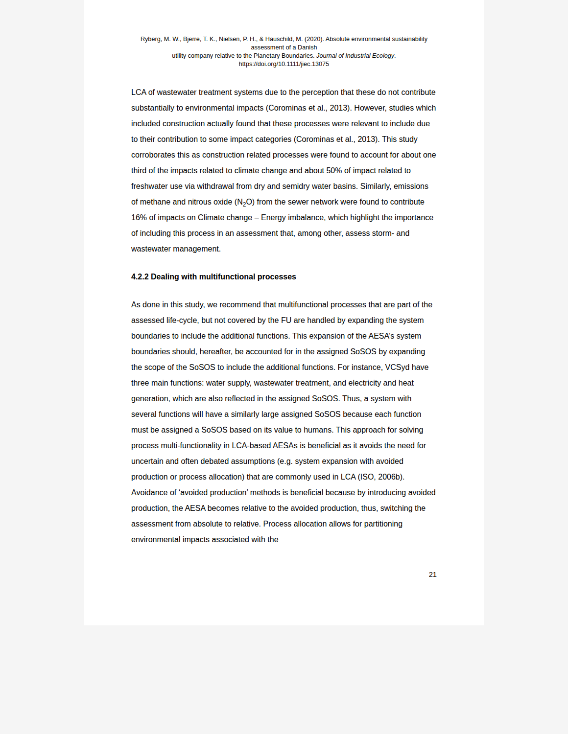Ryberg, M. W., Bjerre, T. K., Nielsen, P. H., & Hauschild, M. (2020). Absolute environmental sustainability assessment of a Danish utility company relative to the Planetary Boundaries. Journal of Industrial Ecology. https://doi.org/10.1111/jiec.13075
LCA of wastewater treatment systems due to the perception that these do not contribute substantially to environmental impacts (Corominas et al., 2013). However, studies which included construction actually found that these processes were relevant to include due to their contribution to some impact categories (Corominas et al., 2013). This study corroborates this as construction related processes were found to account for about one third of the impacts related to climate change and about 50% of impact related to freshwater use via withdrawal from dry and semidry water basins. Similarly, emissions of methane and nitrous oxide (N2O) from the sewer network were found to contribute 16% of impacts on Climate change – Energy imbalance, which highlight the importance of including this process in an assessment that, among other, assess storm- and wastewater management.
4.2.2 Dealing with multifunctional processes
As done in this study, we recommend that multifunctional processes that are part of the assessed life-cycle, but not covered by the FU are handled by expanding the system boundaries to include the additional functions. This expansion of the AESA’s system boundaries should, hereafter, be accounted for in the assigned SoSOS by expanding the scope of the SoSOS to include the additional functions. For instance, VCSyd have three main functions: water supply, wastewater treatment, and electricity and heat generation, which are also reflected in the assigned SoSOS. Thus, a system with several functions will have a similarly large assigned SoSOS because each function must be assigned a SoSOS based on its value to humans. This approach for solving process multi-functionality in LCA-based AESAs is beneficial as it avoids the need for uncertain and often debated assumptions (e.g. system expansion with avoided production or process allocation) that are commonly used in LCA (ISO, 2006b). Avoidance of ‘avoided production’ methods is beneficial because by introducing avoided production, the AESA becomes relative to the avoided production, thus, switching the assessment from absolute to relative. Process allocation allows for partitioning environmental impacts associated with the
21